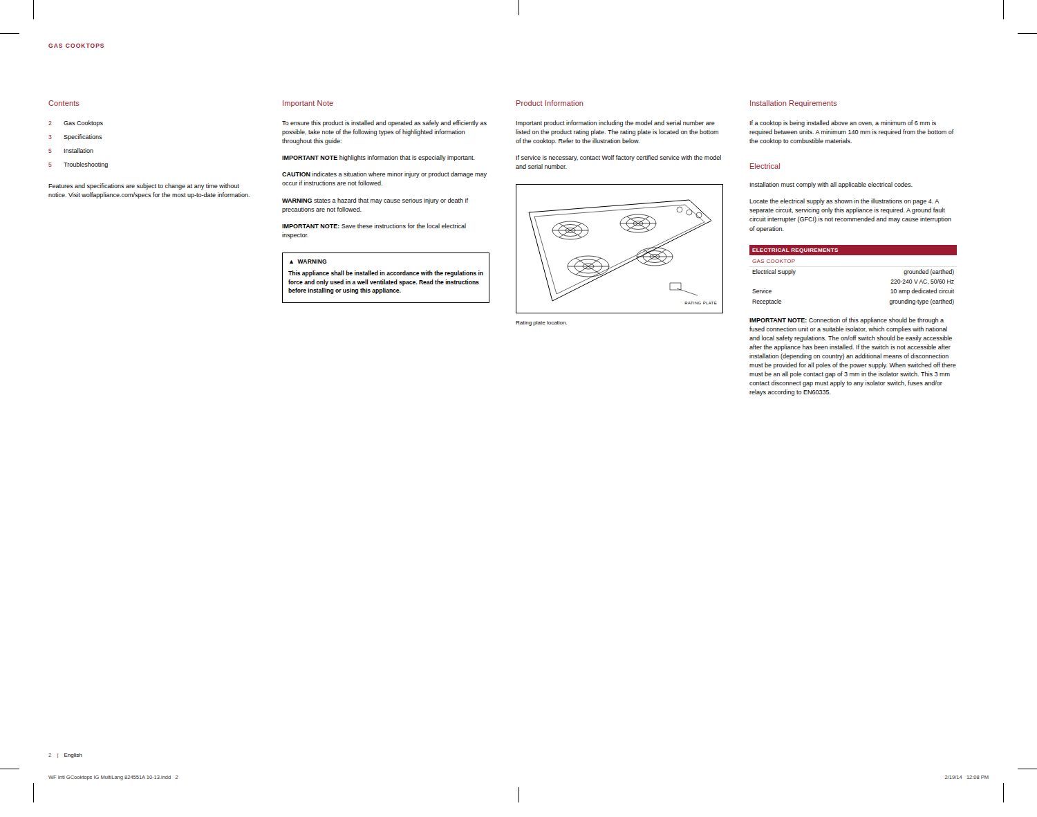GAS COOKTOPS
Contents
2 Gas Cooktops
3 Specifications
5 Installation
5 Troubleshooting
Features and specifications are subject to change at any time without notice. Visit wolfappliance.com/specs for the most up-to-date information.
Important Note
To ensure this product is installed and operated as safely and efficiently as possible, take note of the following types of highlighted information throughout this guide:
IMPORTANT NOTE highlights information that is especially important.
CAUTION indicates a situation where minor injury or product damage may occur if instructions are not followed.
WARNING states a hazard that may cause serious injury or death if precautions are not followed.
IMPORTANT NOTE: Save these instructions for the local electrical inspector.
▲ WARNING
This appliance shall be installed in accordance with the regulations in force and only used in a well ventilated space. Read the instructions before installing or using this appliance.
Product Information
Important product information including the model and serial number are listed on the product rating plate. The rating plate is located on the bottom of the cooktop. Refer to the illustration below.
If service is necessary, contact Wolf factory certified service with the model and serial number.
RATING PLATE
Rating plate location.
Installation Requirements
If a cooktop is being installed above an oven, a minimum of 6 mm is required between units. A minimum 140 mm is required from the bottom of the cooktop to combustible materials.
Electrical
Installation must comply with all applicable electrical codes.
Locate the electrical supply as shown in the illustrations on page 4. A separate circuit, servicing only this appliance is required. A ground fault circuit interrupter (GFCI) is not recommended and may cause interruption of operation.
ELECTRICAL REQUIREMENTS
| GAS COOKTOP |
| --- |
| Electrical Supply | grounded (earthed) |
| | 220-240 V AC, 50/60 Hz |
| Service | 10 amp dedicated circuit |
| Receptacle | grounding-type (earthed) |
IMPORTANT NOTE: Connection of this appliance should be through a fused connection unit or a suitable isolator, which complies with national and local safety regulations. The on/off switch should be easily accessible after the appliance has been installed. If the switch is not accessible after installation (depending on country) an additional means of disconnection must be provided for all poles of the power supply. When switched off there must be an all pole contact gap of 3 mm in the isolator switch. This 3 mm contact disconnect gap must apply to any isolator switch, fuses and/or relays according to EN60335.
2|English
WF Intl GCooktops IG MultiLang 824551A 10-13.indd 2 2/19/14 12:08 PM